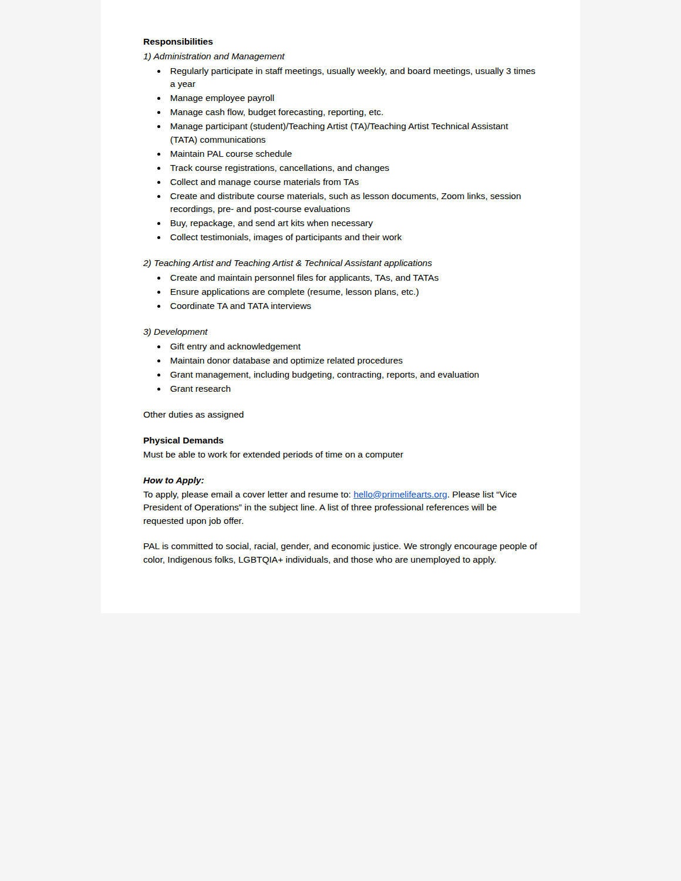Responsibilities
1) Administration and Management
Regularly participate in staff meetings, usually weekly, and board meetings, usually 3 times a year
Manage employee payroll
Manage cash flow, budget forecasting, reporting, etc.
Manage participant (student)/Teaching Artist (TA)/Teaching Artist Technical Assistant (TATA) communications
Maintain PAL course schedule
Track course registrations, cancellations, and changes
Collect and manage course materials from TAs
Create and distribute course materials, such as lesson documents, Zoom links, session recordings, pre- and post-course evaluations
Buy, repackage, and send art kits when necessary
Collect testimonials, images of participants and their work
2) Teaching Artist and Teaching Artist & Technical Assistant applications
Create and maintain personnel files for applicants, TAs, and TATAs
Ensure applications are complete (resume, lesson plans, etc.)
Coordinate TA and TATA interviews
3) Development
Gift entry and acknowledgement
Maintain donor database and optimize related procedures
Grant management, including budgeting, contracting, reports, and evaluation
Grant research
Other duties as assigned
Physical Demands
Must be able to work for extended periods of time on a computer
How to Apply:
To apply, please email a cover letter and resume to: hello@primelifearts.org. Please list “Vice President of Operations” in the subject line. A list of three professional references will be requested upon job offer.
PAL is committed to social, racial, gender, and economic justice. We strongly encourage people of color, Indigenous folks, LGBTQIA+ individuals, and those who are unemployed to apply.